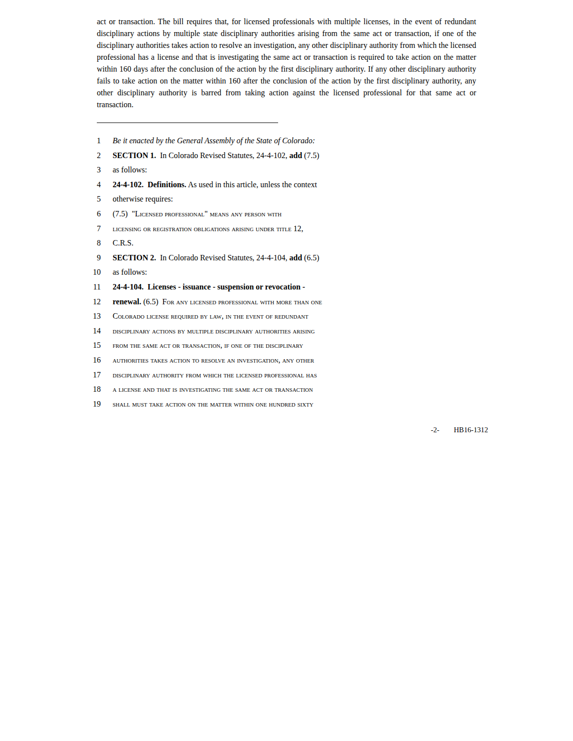act or transaction. The bill requires that, for licensed professionals with multiple licenses, in the event of redundant disciplinary actions by multiple state disciplinary authorities arising from the same act or transaction, if one of the disciplinary authorities takes action to resolve an investigation, any other disciplinary authority from which the licensed professional has a license and that is investigating the same act or transaction is required to take action on the matter within 160 days after the conclusion of the action by the first disciplinary authority. If any other disciplinary authority fails to take action on the matter within 160 after the conclusion of the action by the first disciplinary authority, any other disciplinary authority is barred from taking action against the licensed professional for that same act or transaction.
Be it enacted by the General Assembly of the State of Colorado:
SECTION 1. In Colorado Revised Statutes, 24-4-102, add (7.5)
as follows:
24-4-102. Definitions. As used in this article, unless the context
otherwise requires:
(7.5) "Licensed professional" means any person with
licensing or registration obligations arising under title 12,
C.R.S.
SECTION 2. In Colorado Revised Statutes, 24-4-104, add (6.5)
as follows:
24-4-104. Licenses - issuance - suspension or revocation -
renewal. (6.5) For any licensed professional with more than one
Colorado license required by law, in the event of redundant
disciplinary actions by multiple disciplinary authorities arising
from the same act or transaction, if one of the disciplinary
authorities takes action to resolve an investigation, any other
disciplinary authority from which the licensed professional has
a license and that is investigating the same act or transaction
shall must take action on the matter within one hundred sixty
-2-HB16-1312